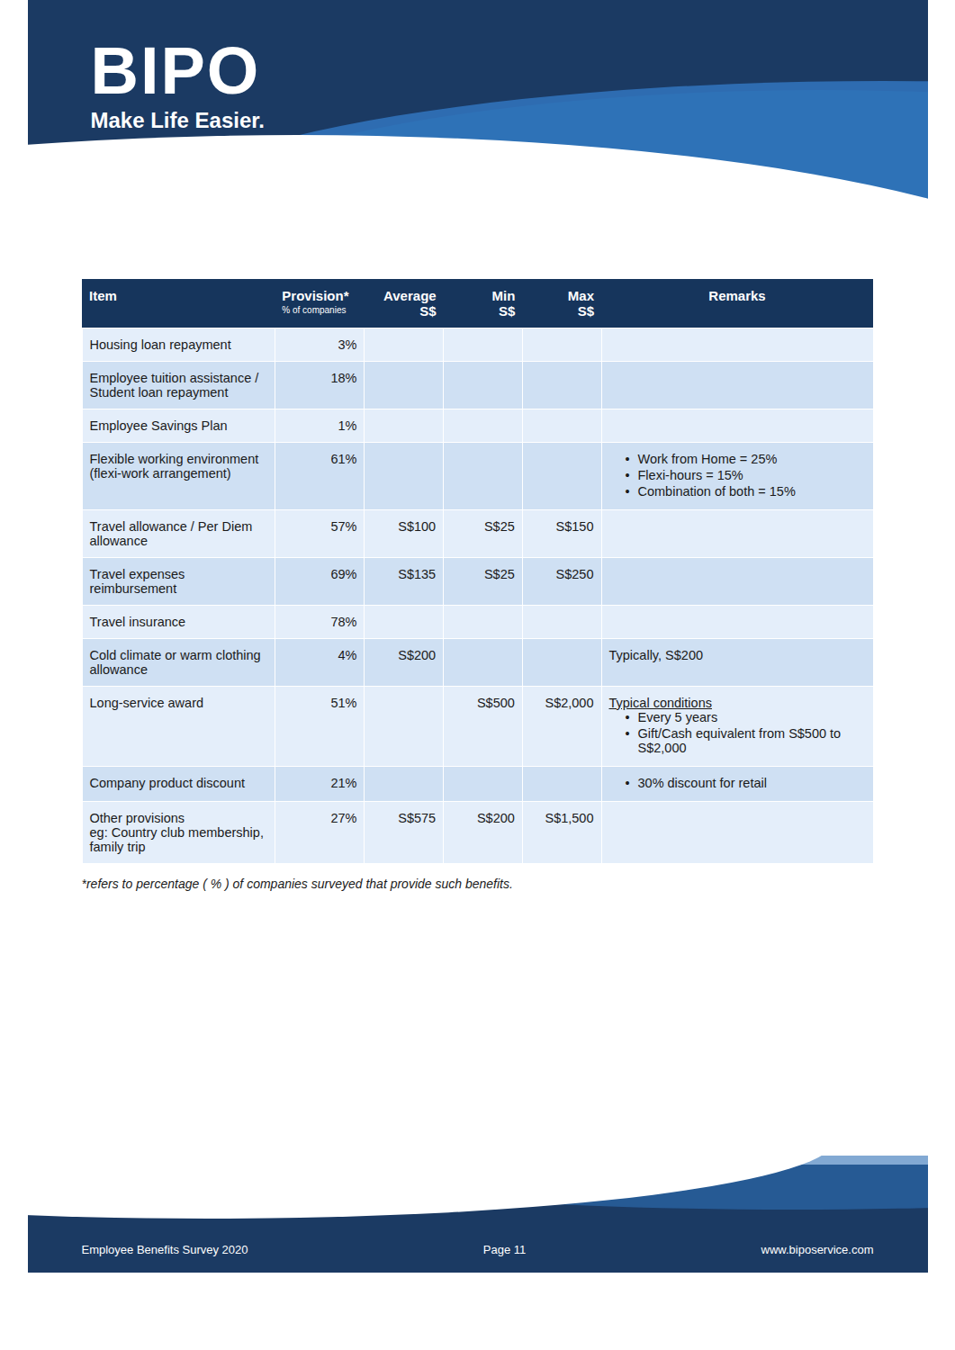BIPO
Make Life Easier.
| Item | Provision* % of companies | Average S$ | Min S$ | Max S$ | Remarks |
| --- | --- | --- | --- | --- | --- |
| Housing loan repayment | 3% | | | | |
| Employee tuition assistance / Student loan repayment | 18% | | | | |
| Employee Savings Plan | 1% | | | | |
| Flexible working environment (flexi-work arrangement) | 61% | | | | Work from Home = 25% Flexi-hours = 15% Combination of both = 15% |
| Travel allowance / Per Diem allowance | 57% | S$100 | S$25 | S$150 | |
| Travel expenses reimbursement | 69% | S$135 | S$25 | S$250 | |
| Travel insurance | 78% | | | | |
| Cold climate or warm clothing allowance | 4% | S$200 | | | Typically, S$200 |
| Long-service award | 51% | | S$500 | S$2,000 | Typical conditions Every 5 years Gift/Cash equivalent from S$500 to S$2,000 |
| Company product discount | 21% | | | | 30% discount for retail |
| Other provisions eg: Country club membership, family trip | 27% | S$575 | S$200 | S$1,500 | |
*refers to percentage ( % ) of companies surveyed that provide such benefits.
Employee Benefits Survey 2020 Page 11 www.biposervice.com